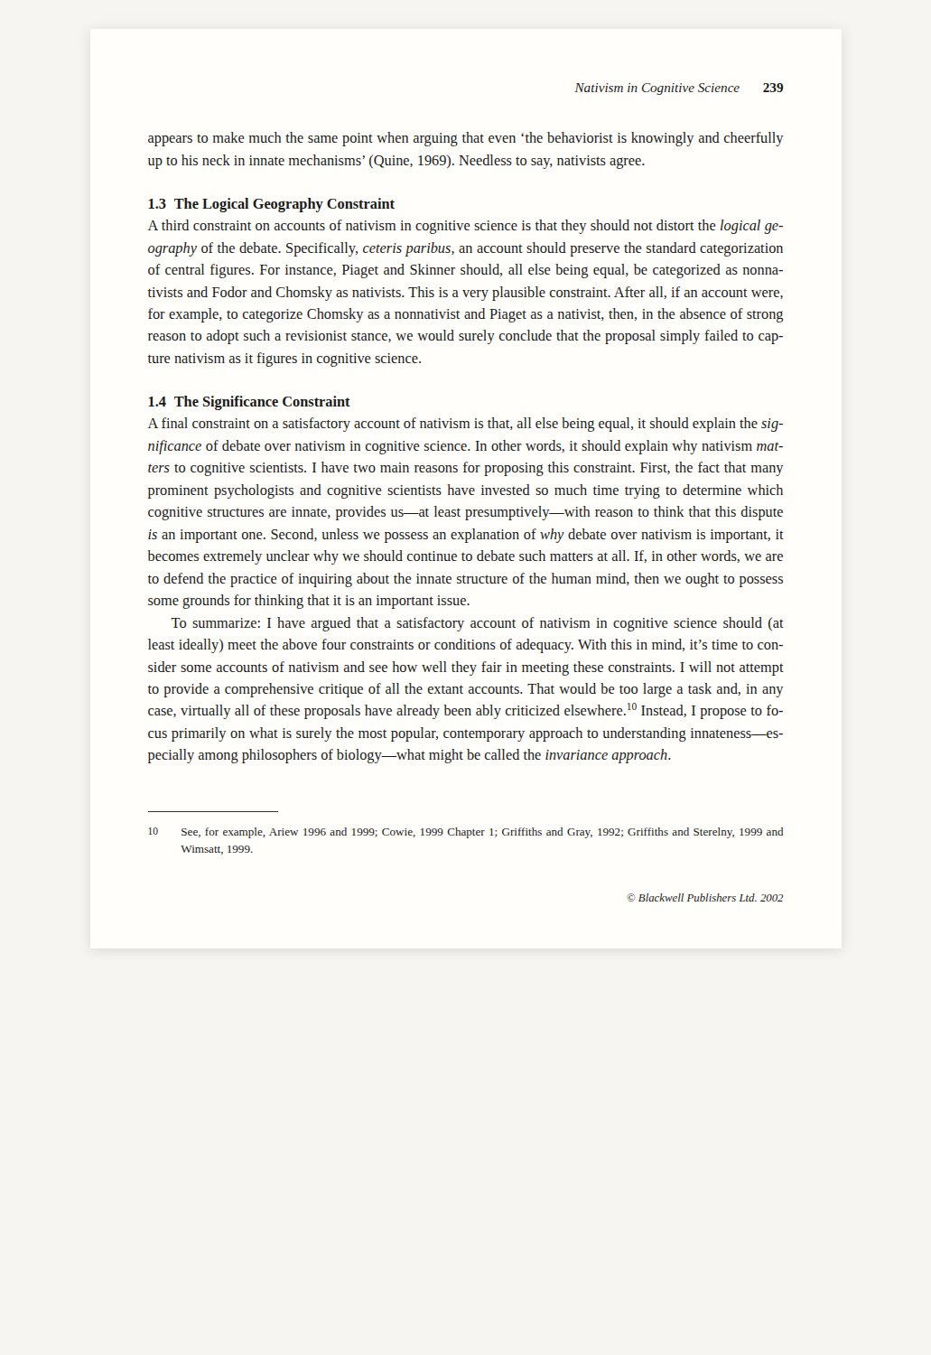Nativism in Cognitive Science239
appears to make much the same point when arguing that even ‘the behaviorist is knowingly and cheerfully up to his neck in innate mechanisms’ (Quine, 1969). Needless to say, nativists agree.
1.3 The Logical Geography Constraint
A third constraint on accounts of nativism in cognitive science is that they should not distort the logical geography of the debate. Specifically, ceteris paribus, an account should preserve the standard categorization of central figures. For instance, Piaget and Skinner should, all else being equal, be categorized as nonnativists and Fodor and Chomsky as nativists. This is a very plausible constraint. After all, if an account were, for example, to categorize Chomsky as a nonnativist and Piaget as a nativist, then, in the absence of strong reason to adopt such a revisionist stance, we would surely conclude that the proposal simply failed to capture nativism as it figures in cognitive science.
1.4 The Significance Constraint
A final constraint on a satisfactory account of nativism is that, all else being equal, it should explain the significance of debate over nativism in cognitive science. In other words, it should explain why nativism matters to cognitive scientists. I have two main reasons for proposing this constraint. First, the fact that many prominent psychologists and cognitive scientists have invested so much time trying to determine which cognitive structures are innate, provides us—at least presumptively—with reason to think that this dispute is an important one. Second, unless we possess an explanation of why debate over nativism is important, it becomes extremely unclear why we should continue to debate such matters at all. If, in other words, we are to defend the practice of inquiring about the innate structure of the human mind, then we ought to possess some grounds for thinking that it is an important issue.
To summarize: I have argued that a satisfactory account of nativism in cognitive science should (at least ideally) meet the above four constraints or conditions of adequacy. With this in mind, it’s time to consider some accounts of nativism and see how well they fair in meeting these constraints. I will not attempt to provide a comprehensive critique of all the extant accounts. That would be too large a task and, in any case, virtually all of these proposals have already been ably criticized elsewhere.10 Instead, I propose to focus primarily on what is surely the most popular, contemporary approach to understanding innateness—especially among philosophers of biology—what might be called the invariance approach.
10 See, for example, Ariew 1996 and 1999; Cowie, 1999 Chapter 1; Griffiths and Gray, 1992; Griffiths and Sterelny, 1999 and Wimsatt, 1999.
© Blackwell Publishers Ltd. 2002